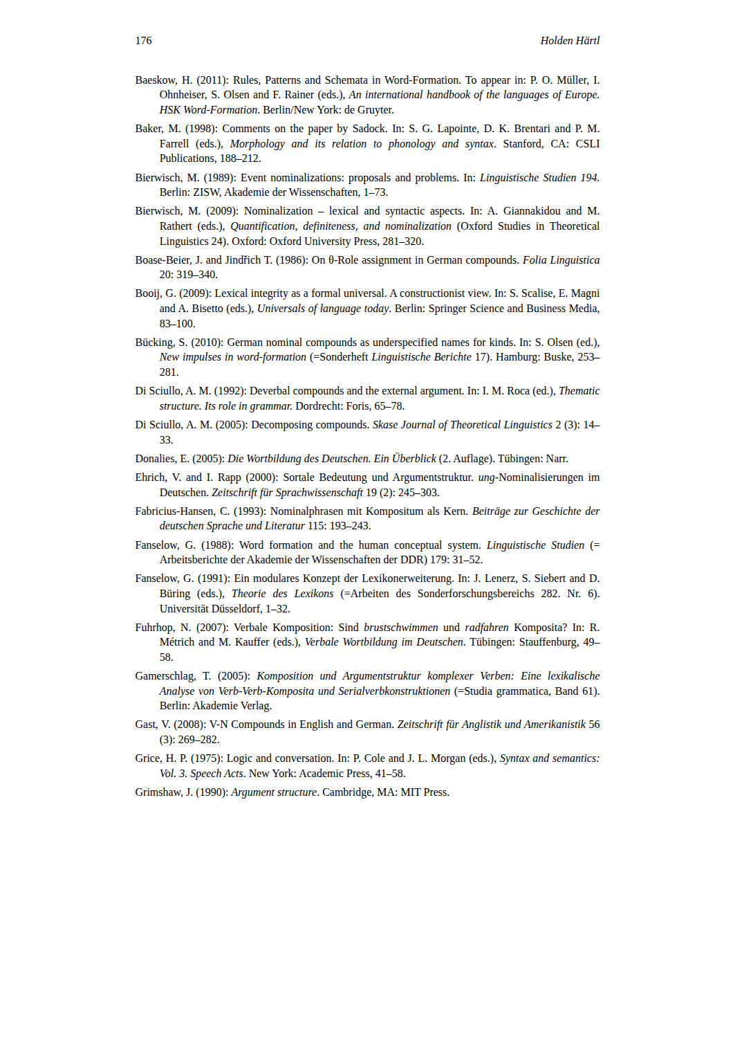176 Holden Härtl
Baeskow, H. (2011): Rules, Patterns and Schemata in Word-Formation. To appear in: P. O. Müller, I. Ohnheiser, S. Olsen and F. Rainer (eds.), An international handbook of the languages of Europe. HSK Word-Formation. Berlin/New York: de Gruyter.
Baker, M. (1998): Comments on the paper by Sadock. In: S. G. Lapointe, D. K. Brentari and P. M. Farrell (eds.), Morphology and its relation to phonology and syntax. Stanford, CA: CSLI Publications, 188–212.
Bierwisch, M. (1989): Event nominalizations: proposals and problems. In: Linguistische Studien 194. Berlin: ZISW, Akademie der Wissenschaften, 1–73.
Bierwisch, M. (2009): Nominalization – lexical and syntactic aspects. In: A. Giannakidou and M. Rathert (eds.), Quantification, definiteness, and nominalization (Oxford Studies in Theoretical Linguistics 24). Oxford: Oxford University Press, 281–320.
Boase-Beier, J. and Jindřich T. (1986): On θ-Role assignment in German compounds. Folia Linguistica 20: 319–340.
Booij, G. (2009): Lexical integrity as a formal universal. A constructionist view. In: S. Scalise, E. Magni and A. Bisetto (eds.), Universals of language today. Berlin: Springer Science and Business Media, 83–100.
Bücking, S. (2010): German nominal compounds as underspecified names for kinds. In: S. Olsen (ed.), New impulses in word-formation (=Sonderheft Linguistische Berichte 17). Hamburg: Buske, 253–281.
Di Sciullo, A. M. (1992): Deverbal compounds and the external argument. In: I. M. Roca (ed.), Thematic structure. Its role in grammar. Dordrecht: Foris, 65–78.
Di Sciullo, A. M. (2005): Decomposing compounds. Skase Journal of Theoretical Linguistics 2 (3): 14–33.
Donalies, E. (2005): Die Wortbildung des Deutschen. Ein Überblick (2. Auflage). Tübingen: Narr.
Ehrich, V. and I. Rapp (2000): Sortale Bedeutung und Argumentstruktur. ung-Nominalisierungen im Deutschen. Zeitschrift für Sprachwissenschaft 19 (2): 245–303.
Fabricius-Hansen, C. (1993): Nominalphrasen mit Kompositum als Kern. Beiträge zur Geschichte der deutschen Sprache und Literatur 115: 193–243.
Fanselow, G. (1988): Word formation and the human conceptual system. Linguistische Studien (= Arbeitsberichte der Akademie der Wissenschaften der DDR) 179: 31–52.
Fanselow, G. (1991): Ein modulares Konzept der Lexikonerweiterung. In: J. Lenerz, S. Siebert and D. Büring (eds.), Theorie des Lexikons (=Arbeiten des Sonderforschungsbereichs 282. Nr. 6). Universität Düsseldorf, 1–32.
Fuhrhop, N. (2007): Verbale Komposition: Sind brustschwimmen und radfahren Komposita? In: R. Métrich and M. Kauffer (eds.), Verbale Wortbildung im Deutschen. Tübingen: Stauffenburg, 49–58.
Gamerschlag, T. (2005): Komposition und Argumentstruktur komplexer Verben: Eine lexikalische Analyse von Verb-Verb-Komposita und Serialverbkonstruktionen (=Studia grammatica, Band 61). Berlin: Akademie Verlag.
Gast, V. (2008): V-N Compounds in English and German. Zeitschrift für Anglistik und Amerikanistik 56 (3): 269–282.
Grice, H. P. (1975): Logic and conversation. In: P. Cole and J. L. Morgan (eds.), Syntax and semantics: Vol. 3. Speech Acts. New York: Academic Press, 41–58.
Grimshaw, J. (1990): Argument structure. Cambridge, MA: MIT Press.